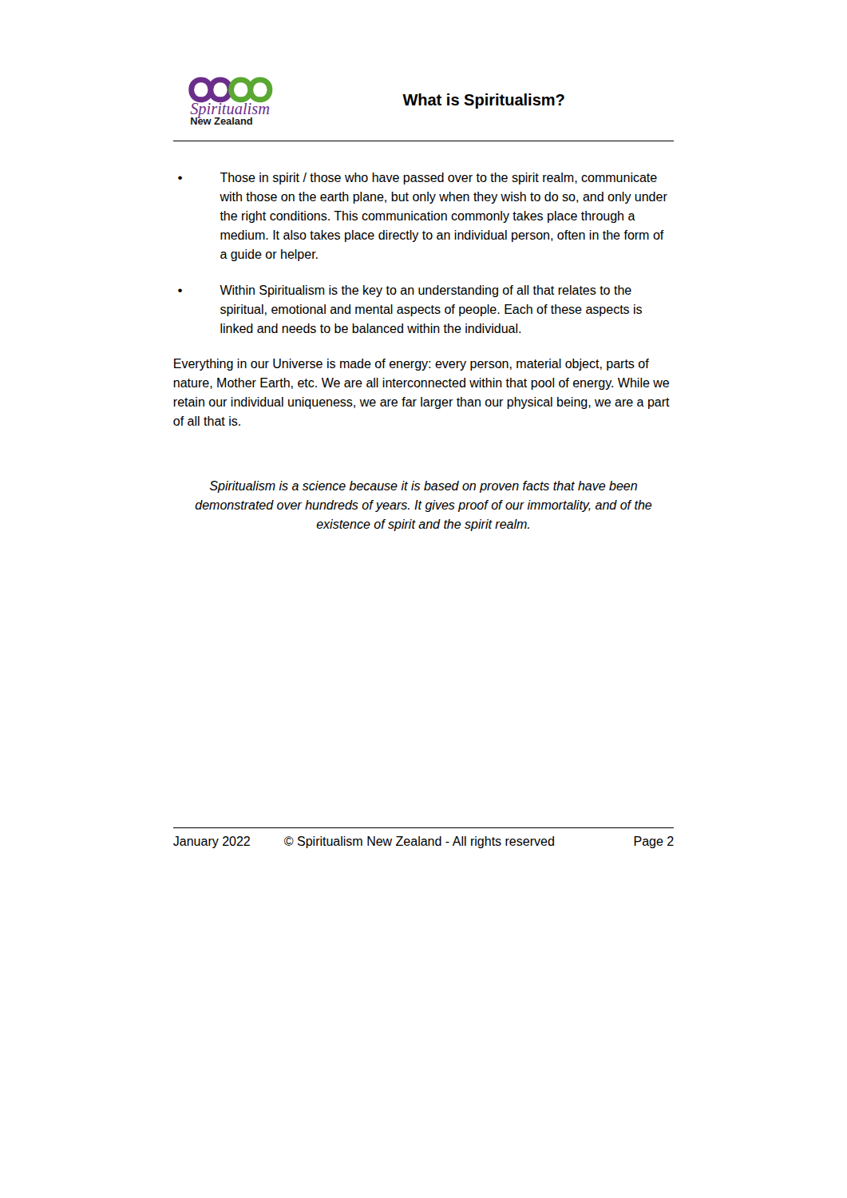Spiritualism New Zealand
What is Spiritualism?
Those in spirit / those who have passed over to the spirit realm, communicate with those on the earth plane, but only when they wish to do so, and only under the right conditions. This communication commonly takes place through a medium. It also takes place directly to an individual person, often in the form of a guide or helper.
Within Spiritualism is the key to an understanding of all that relates to the spiritual, emotional and mental aspects of people. Each of these aspects is linked and needs to be balanced within the individual.
Everything in our Universe is made of energy: every person, material object, parts of nature, Mother Earth, etc. We are all interconnected within that pool of energy. While we retain our individual uniqueness, we are far larger than our physical being, we are a part of all that is.
Spiritualism is a science because it is based on proven facts that have been demonstrated over hundreds of years. It gives proof of our immortality, and of the existence of spirit and the spirit realm.
January 2022 © Spiritualism New Zealand - All rights reserved Page 2